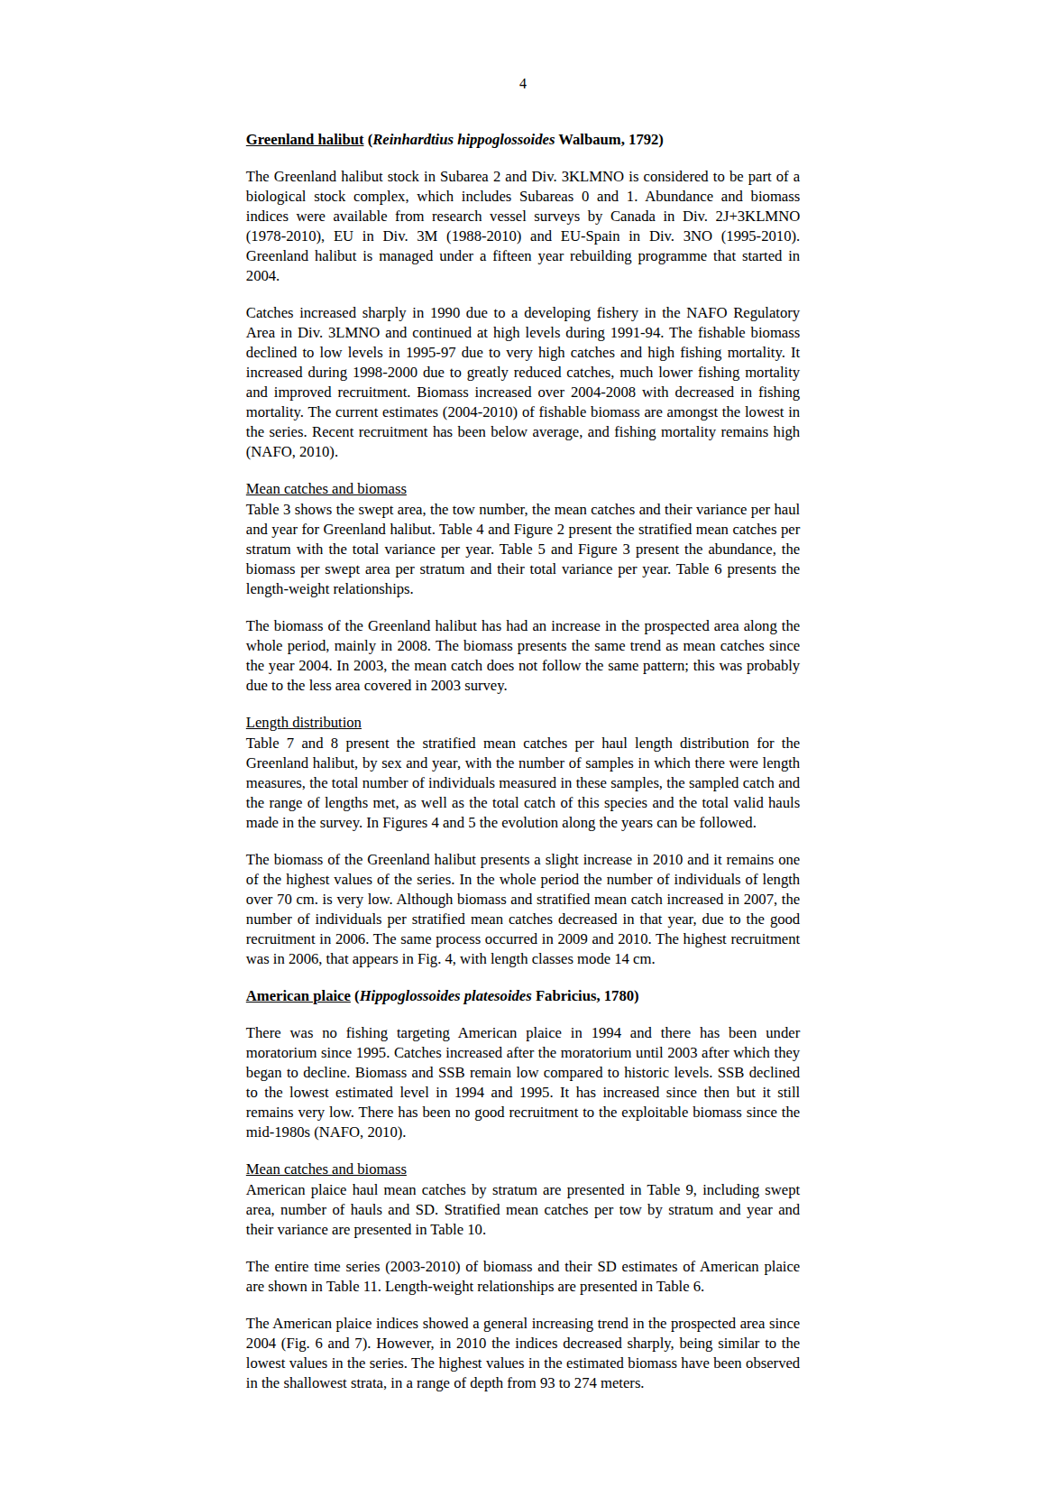4
Greenland halibut (Reinhardtius hippoglossoides Walbaum, 1792)
The Greenland halibut stock in Subarea 2 and Div. 3KLMNO is considered to be part of a biological stock complex, which includes Subareas 0 and 1. Abundance and biomass indices were available from research vessel surveys by Canada in Div. 2J+3KLMNO (1978-2010), EU in Div. 3M (1988-2010) and EU-Spain in Div. 3NO (1995-2010). Greenland halibut is managed under a fifteen year rebuilding programme that started in 2004.
Catches increased sharply in 1990 due to a developing fishery in the NAFO Regulatory Area in Div. 3LMNO and continued at high levels during 1991-94. The fishable biomass declined to low levels in 1995-97 due to very high catches and high fishing mortality. It increased during 1998-2000 due to greatly reduced catches, much lower fishing mortality and improved recruitment. Biomass increased over 2004-2008 with decreased in fishing mortality. The current estimates (2004-2010) of fishable biomass are amongst the lowest in the series. Recent recruitment has been below average, and fishing mortality remains high (NAFO, 2010).
Mean catches and biomass
Table 3 shows the swept area, the tow number, the mean catches and their variance per haul and year for Greenland halibut. Table 4 and Figure 2 present the stratified mean catches per stratum with the total variance per year. Table 5 and Figure 3 present the abundance, the biomass per swept area per stratum and their total variance per year. Table 6 presents the length-weight relationships.
The biomass of the Greenland halibut has had an increase in the prospected area along the whole period, mainly in 2008. The biomass presents the same trend as mean catches since the year 2004. In 2003, the mean catch does not follow the same pattern; this was probably due to the less area covered in 2003 survey.
Length distribution
Table 7 and 8 present the stratified mean catches per haul length distribution for the Greenland halibut, by sex and year, with the number of samples in which there were length measures, the total number of individuals measured in these samples, the sampled catch and the range of lengths met, as well as the total catch of this species and the total valid hauls made in the survey. In Figures 4 and 5 the evolution along the years can be followed.
The biomass of the Greenland halibut presents a slight increase in 2010 and it remains one of the highest values of the series. In the whole period the number of individuals of length over 70 cm. is very low. Although biomass and stratified mean catch increased in 2007, the number of individuals per stratified mean catches decreased in that year, due to the good recruitment in 2006. The same process occurred in 2009 and 2010. The highest recruitment was in 2006, that appears in Fig. 4, with length classes mode 14 cm.
American plaice (Hippoglossoides platesoides Fabricius, 1780)
There was no fishing targeting American plaice in 1994 and there has been under moratorium since 1995. Catches increased after the moratorium until 2003 after which they began to decline. Biomass and SSB remain low compared to historic levels. SSB declined to the lowest estimated level in 1994 and 1995. It has increased since then but it still remains very low. There has been no good recruitment to the exploitable biomass since the mid-1980s (NAFO, 2010).
Mean catches and biomass
American plaice haul mean catches by stratum are presented in Table 9, including swept area, number of hauls and SD. Stratified mean catches per tow by stratum and year and their variance are presented in Table 10.
The entire time series (2003-2010) of biomass and their SD estimates of American plaice are shown in Table 11. Length-weight relationships are presented in Table 6.
The American plaice indices showed a general increasing trend in the prospected area since 2004 (Fig. 6 and 7). However, in 2010 the indices decreased sharply, being similar to the lowest values in the series. The highest values in the estimated biomass have been observed in the shallowest strata, in a range of depth from 93 to 274 meters.